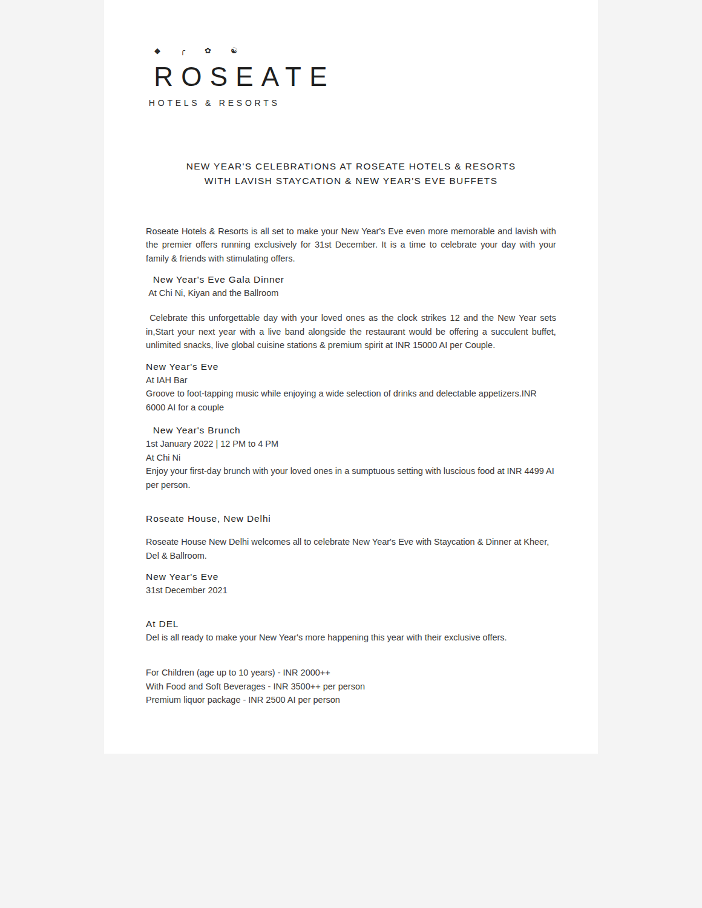◆ ╭ ✿ ☯
ROSEATE
HOTELS & RESORTS
NEW YEAR'S CELEBRATIONS AT ROSEATE HOTELS & RESORTS
WITH LAVISH STAYCATION & NEW YEAR'S EVE BUFFETS
Roseate Hotels & Resorts is all set to make your New Year's Eve even more memorable and lavish with the premier offers running exclusively for 31st December. It is a time to celebrate your day with your family & friends with stimulating offers.
New Year's Eve Gala Dinner
At Chi Ni, Kiyan and the Ballroom
Celebrate this unforgettable day with your loved ones as the clock strikes 12 and the New Year sets in,Start your next year with a live band alongside the restaurant would be offering a succulent buffet, unlimited snacks, live global cuisine stations & premium spirit at INR 15000 AI per Couple.
New Year's Eve
At IAH Bar
Groove to foot-tapping music while enjoying a wide selection of drinks and delectable appetizers.INR 6000 AI for a couple
New Year's Brunch
1st January 2022 | 12 PM to 4 PM
At Chi Ni
Enjoy your first-day brunch with your loved ones in a sumptuous setting with luscious food at INR 4499 AI per person.
Roseate House, New Delhi
Roseate House New Delhi welcomes all to celebrate New Year's Eve with Staycation & Dinner at Kheer, Del & Ballroom.
New Year's Eve
31st December 2021
At DEL
Del is all ready to make your New Year's more happening this year with their exclusive offers.
For Children (age up to 10 years) - INR 2000++
With Food and Soft Beverages - INR 3500++ per person
Premium liquor package - INR 2500 AI per person